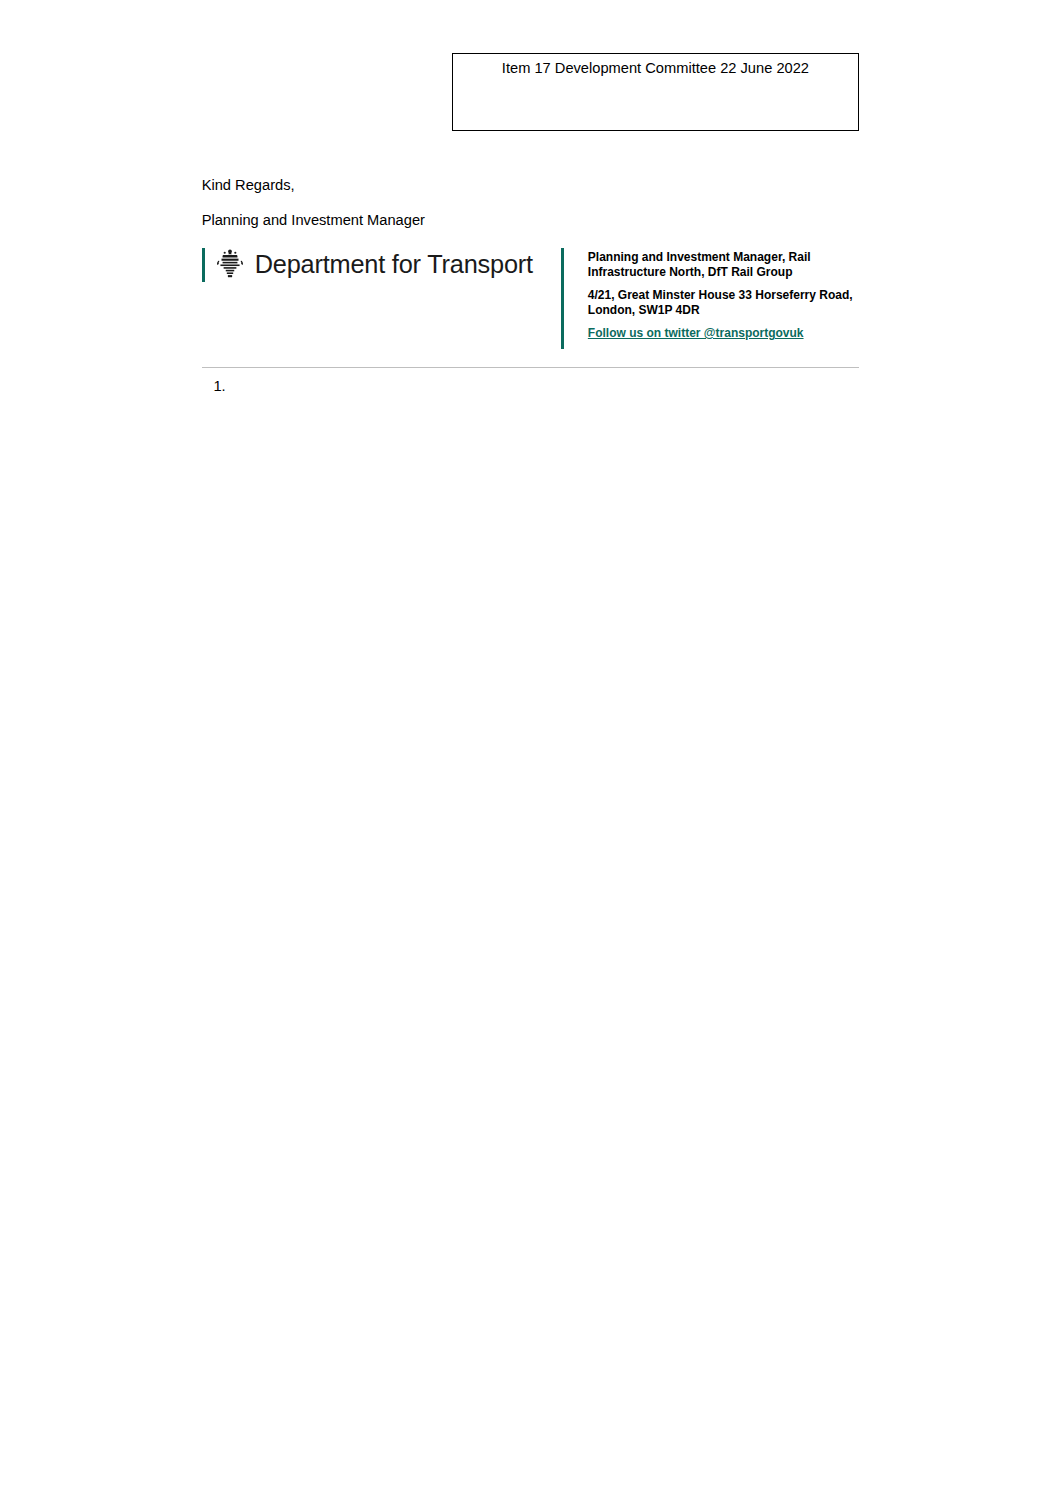Item 17 Development Committee 22 June 2022
Kind Regards,
Planning and Investment Manager
Department for Transport
Planning and Investment Manager, Rail Infrastructure North, DfT Rail Group
4/21, Great Minster House 33 Horseferry Road, London, SW1P 4DR
Follow us on twitter @transportgovuk